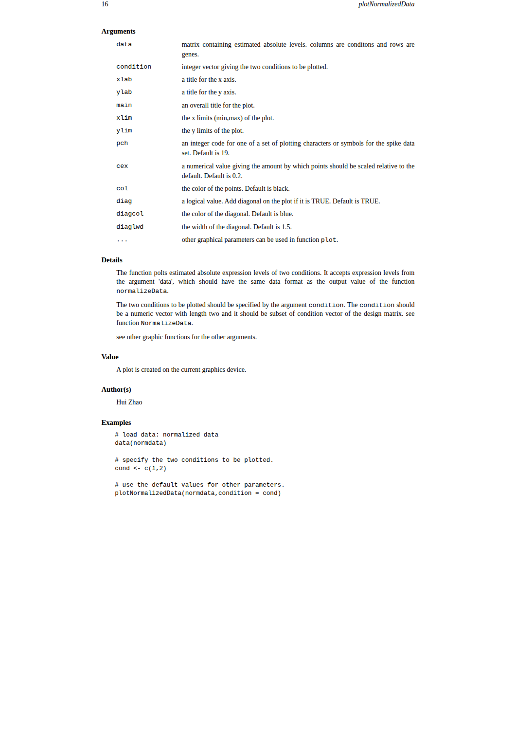16 plotNormalizedData
Arguments
data
matrix containing estimated absolute levels. columns are conditons and rows are genes.
condition
integer vector giving the two conditions to be plotted.
xlab
a title for the x axis.
ylab
a title for the y axis.
main
an overall title for the plot.
xlim
the x limits (min,max) of the plot.
ylim
the y limits of the plot.
pch
an integer code for one of a set of plotting characters or symbols for the spike data set. Default is 19.
cex
a numerical value giving the amount by which points should be scaled relative to the default. Default is 0.2.
col
the color of the points. Default is black.
diag
a logical value. Add diagonal on the plot if it is TRUE. Default is TRUE.
diagcol
the color of the diagonal. Default is blue.
diaglwd
the width of the diagonal. Default is 1.5.
...
other graphical parameters can be used in function plot.
Details
The function polts estimated absolute expression levels of two conditions. It accepts expression levels from the argument 'data', which should have the same data format as the output value of the function normalizeData.
The two conditions to be plotted should be specified by the argument condition. The condition should be a numeric vector with length two and it should be subset of condition vector of the design matrix. see function NormalizeData.
see other graphic functions for the other arguments.
Value
A plot is created on the current graphics device.
Author(s)
Hui Zhao
Examples
# load data: normalized data
data(normdata)

# specify the two conditions to be plotted.
cond <- c(1,2)

# use the default values for other parameters.
plotNormalizedData(normdata,condition = cond)